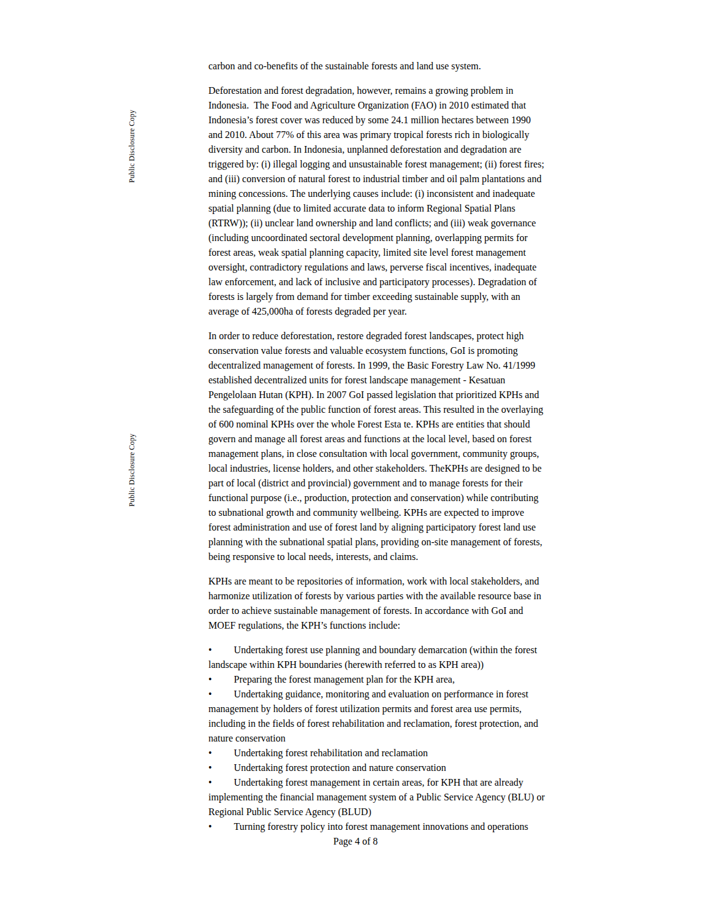Public Disclosure Copy Public Disclosure Copy
carbon and co-benefits of the sustainable forests and land use system.
Deforestation and forest degradation, however, remains a growing problem in Indonesia. The Food and Agriculture Organization (FAO) in 2010 estimated that Indonesia’s forest cover was reduced by some 24.1 million hectares between 1990 and 2010. About 77% of this area was primary tropical forests rich in biologically diversity and carbon. In Indonesia, unplanned deforestation and degradation are triggered by: (i) illegal logging and unsustainable forest management; (ii) forest fires; and (iii) conversion of natural forest to industrial timber and oil palm plantations and mining concessions. The underlying causes include: (i) inconsistent and inadequate spatial planning (due to limited accurate data to inform Regional Spatial Plans (RTRW)); (ii) unclear land ownership and land conflicts; and (iii) weak governance (including uncoordinated sectoral development planning, overlapping permits for forest areas, weak spatial planning capacity, limited site level forest management oversight, contradictory regulations and laws, perverse fiscal incentives, inadequate law enforcement, and lack of inclusive and participatory processes). Degradation of forests is largely from demand for timber exceeding sustainable supply, with an average of 425,000ha of forests degraded per year.
In order to reduce deforestation, restore degraded forest landscapes, protect high conservation value forests and valuable ecosystem functions, GoI is promoting decentralized management of forests. In 1999, the Basic Forestry Law No. 41/1999 established decentralized units for forest landscape management - Kesatuan Pengelolaan Hutan (KPH). In 2007 GoI passed legislation that prioritized KPHs and the safeguarding of the public function of forest areas. This resulted in the overlaying of 600 nominal KPHs over the whole Forest Esta te. KPHs are entities that should govern and manage all forest areas and functions at the local level, based on forest management plans, in close consultation with local government, community groups, local industries, license holders, and other stakeholders. TheKPHs are designed to be part of local (district and provincial) government and to manage forests for their functional purpose (i.e., production, protection and conservation) while contributing to subnational growth and community wellbeing. KPHs are expected to improve forest administration and use of forest land by aligning participatory forest land use planning with the subnational spatial plans, providing on-site management of forests, being responsive to local needs, interests, and claims.
KPHs are meant to be repositories of information, work with local stakeholders, and harmonize utilization of forests by various parties with the available resource base in order to achieve sustainable management of forests. In accordance with GoI and MOEF regulations, the KPH’s functions include:
•Undertaking forest use planning and boundary demarcation (within the forest landscape within KPH boundaries (herewith referred to as KPH area))
•Preparing the forest management plan for the KPH area,
•Undertaking guidance, monitoring and evaluation on performance in forest management by holders of forest utilization permits and forest area use permits, including in the fields of forest rehabilitation and reclamation, forest protection, and nature conservation
•Undertaking forest rehabilitation and reclamation
•Undertaking forest protection and nature conservation
•Undertaking forest management in certain areas, for KPH that are already implementing the financial management system of a Public Service Agency (BLU) or Regional Public Service Agency (BLUD)
•Turning forestry policy into forest management innovations and operations
Page 4 of 8